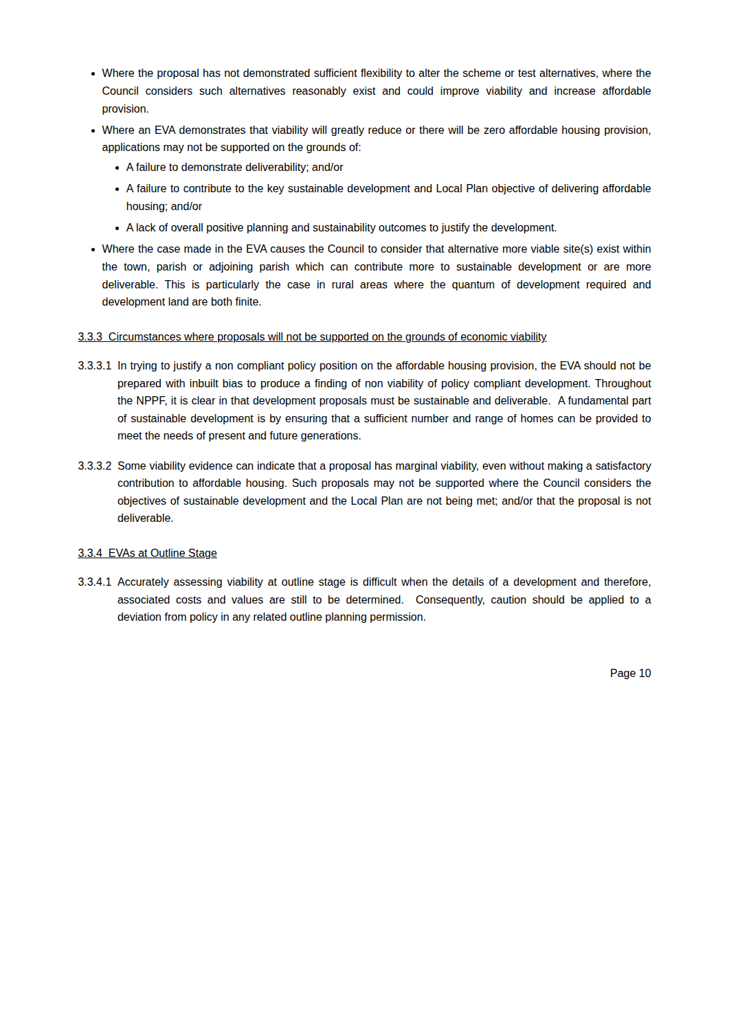Where the proposal has not demonstrated sufficient flexibility to alter the scheme or test alternatives, where the Council considers such alternatives reasonably exist and could improve viability and increase affordable provision.
Where an EVA demonstrates that viability will greatly reduce or there will be zero affordable housing provision, applications may not be supported on the grounds of:
A failure to demonstrate deliverability; and/or
A failure to contribute to the key sustainable development and Local Plan objective of delivering affordable housing; and/or
A lack of overall positive planning and sustainability outcomes to justify the development.
Where the case made in the EVA causes the Council to consider that alternative more viable site(s) exist within the town, parish or adjoining parish which can contribute more to sustainable development or are more deliverable. This is particularly the case in rural areas where the quantum of development required and development land are both finite.
3.3.3 Circumstances where proposals will not be supported on the grounds of economic viability
3.3.3.1 In trying to justify a non compliant policy position on the affordable housing provision, the EVA should not be prepared with inbuilt bias to produce a finding of non viability of policy compliant development. Throughout the NPPF, it is clear in that development proposals must be sustainable and deliverable. A fundamental part of sustainable development is by ensuring that a sufficient number and range of homes can be provided to meet the needs of present and future generations.
3.3.3.2 Some viability evidence can indicate that a proposal has marginal viability, even without making a satisfactory contribution to affordable housing. Such proposals may not be supported where the Council considers the objectives of sustainable development and the Local Plan are not being met; and/or that the proposal is not deliverable.
3.3.4 EVAs at Outline Stage
3.3.4.1 Accurately assessing viability at outline stage is difficult when the details of a development and therefore, associated costs and values are still to be determined. Consequently, caution should be applied to a deviation from policy in any related outline planning permission.
Page 10